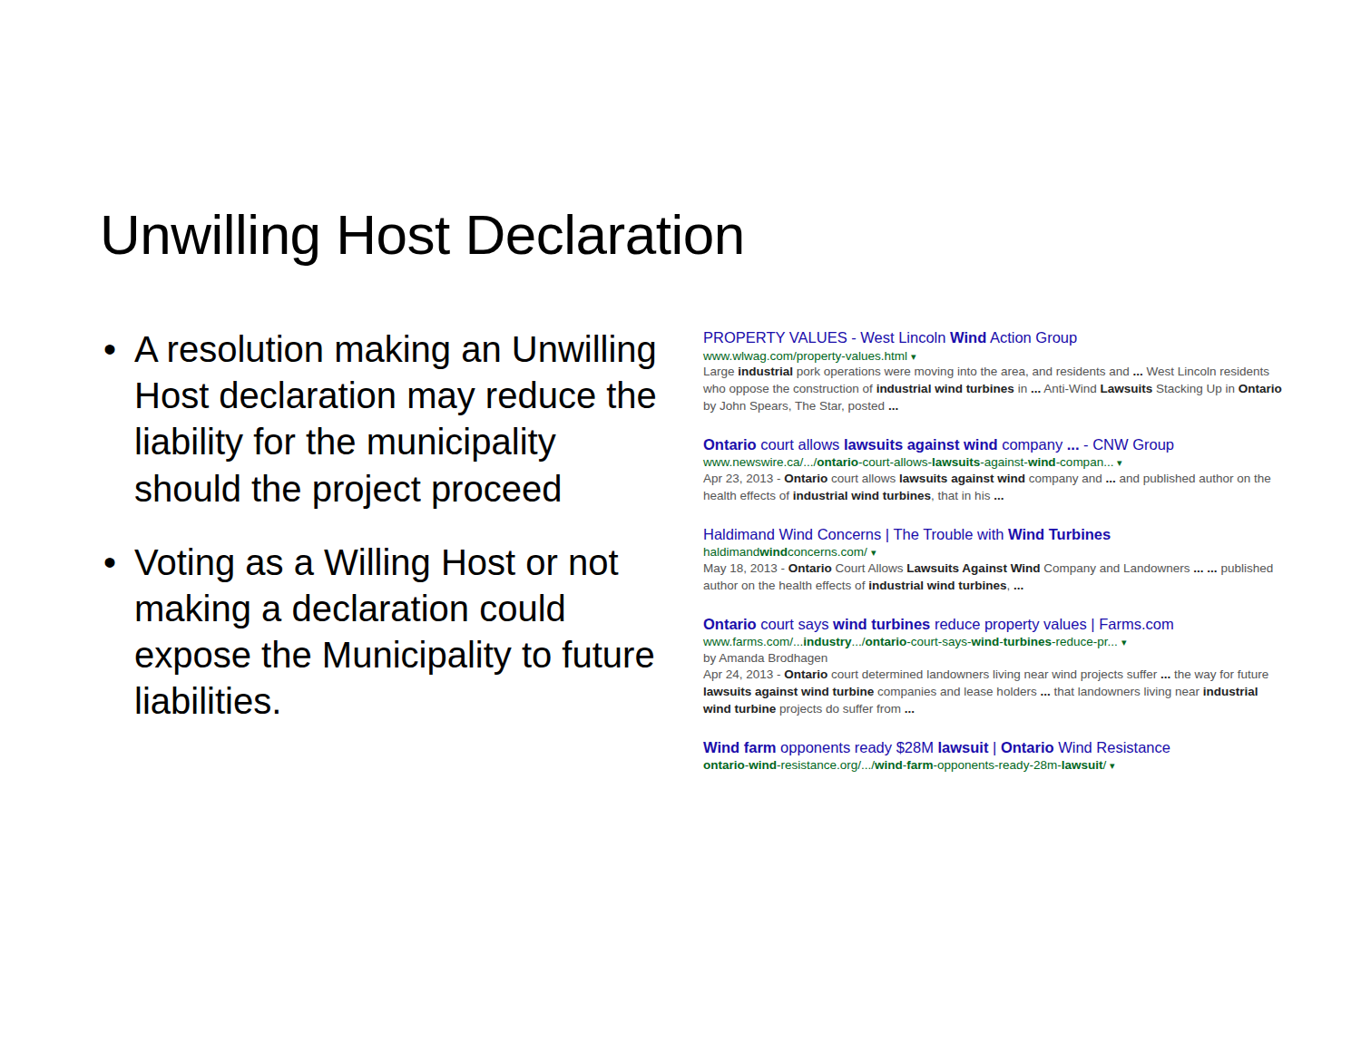Unwilling Host Declaration
A resolution making an Unwilling Host declaration may reduce the liability for the municipality should the project proceed
Voting as a Willing Host or not making a declaration could expose the Municipality to future liabilities.
PROPERTY VALUES - West Lincoln Wind Action Group
www.wlwag.com/property-values.html ▾
Large industrial pork operations were moving into the area, and residents and ... West Lincoln residents who oppose the construction of industrial wind turbines in ... Anti-Wind Lawsuits Stacking Up in Ontario by John Spears, The Star, posted ...
Ontario court allows lawsuits against wind company ... - CNW Group
www.newswire.ca/.../ontario-court-allows-lawsuits-against-wind-compan... ▾
Apr 23, 2013 - Ontario court allows lawsuits against wind company and ... and published author on the health effects of industrial wind turbines, that in his ...
Haldimand Wind Concerns | The Trouble with Wind Turbines
haldimandwindconcerns.com/ ▾
May 18, 2013 - Ontario Court Allows Lawsuits Against Wind Company and Landowners ... ... published author on the health effects of industrial wind turbines, ...
Ontario court says wind turbines reduce property values | Farms.com
www.farms.com/...industry.../ontario-court-says-wind-turbines-reduce-pr... ▾
by Amanda Brodhagen
Apr 24, 2013 - Ontario court determined landowners living near wind projects suffer ... the way for future lawsuits against wind turbine companies and lease holders ... that landowners living near industrial wind turbine projects do suffer from ...
Wind farm opponents ready $28M lawsuit | Ontario Wind Resistance
ontario-wind-resistance.org/.../wind-farm-opponents-ready-28m-lawsuit/ ▾